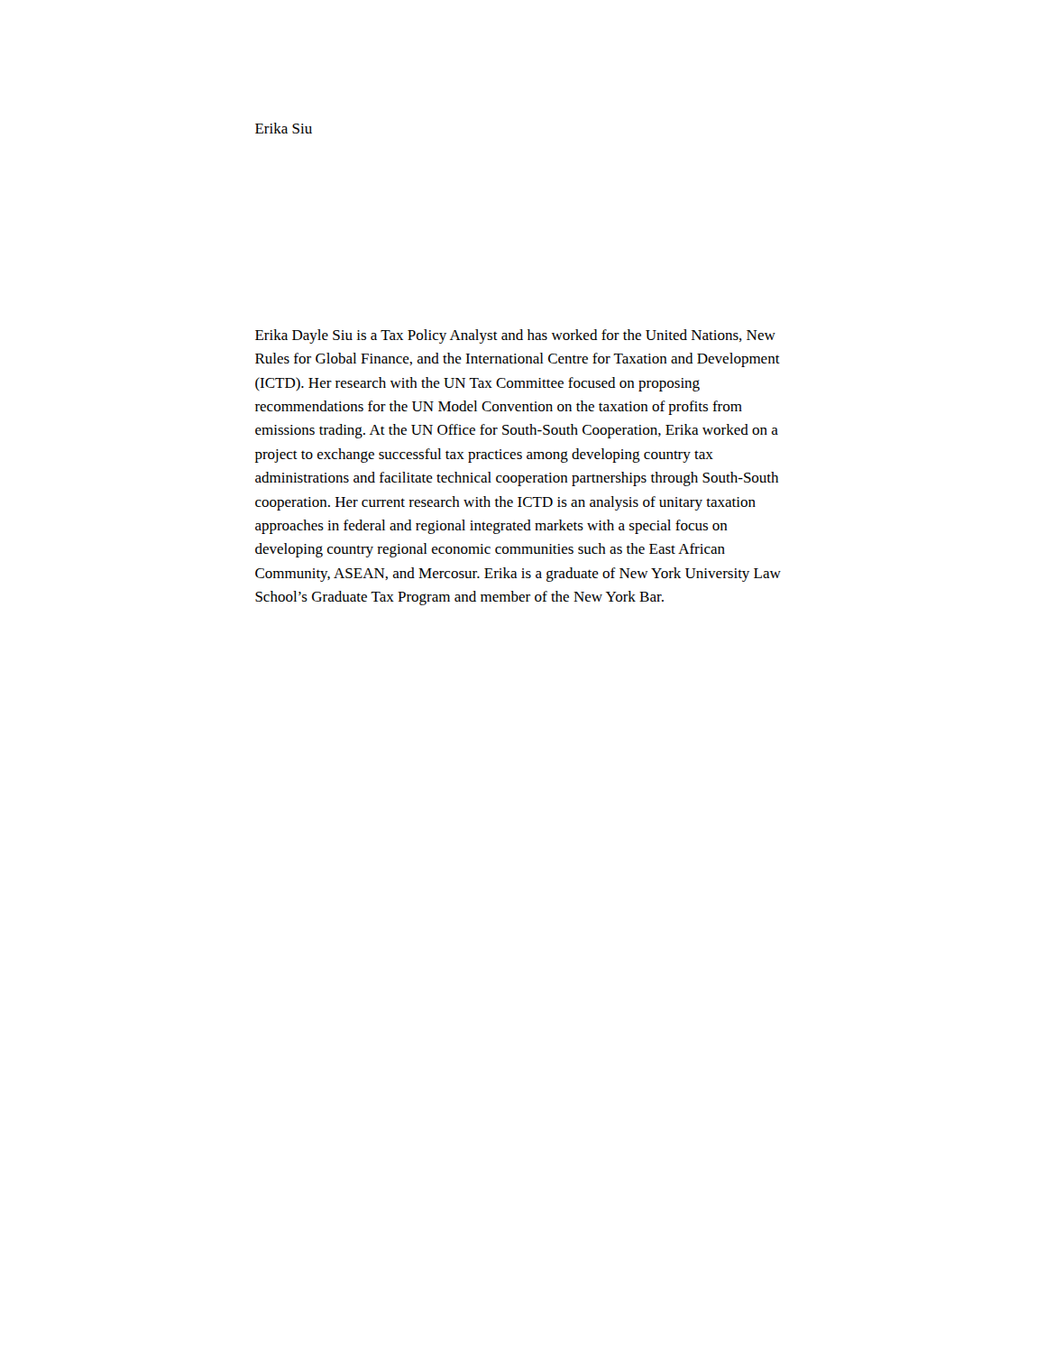Erika Siu
Erika Dayle Siu is a Tax Policy Analyst and has worked for the United Nations, New Rules for Global Finance, and the International Centre for Taxation and Development (ICTD). Her research with the UN Tax Committee focused on proposing recommendations for the UN Model Convention on the taxation of profits from emissions trading. At the UN Office for South-South Cooperation, Erika worked on a project to exchange successful tax practices among developing country tax administrations and facilitate technical cooperation partnerships through South-South cooperation. Her current research with the ICTD is an analysis of unitary taxation approaches in federal and regional integrated markets with a special focus on developing country regional economic communities such as the East African Community, ASEAN, and Mercosur. Erika is a graduate of New York University Law School’s Graduate Tax Program and member of the New York Bar.